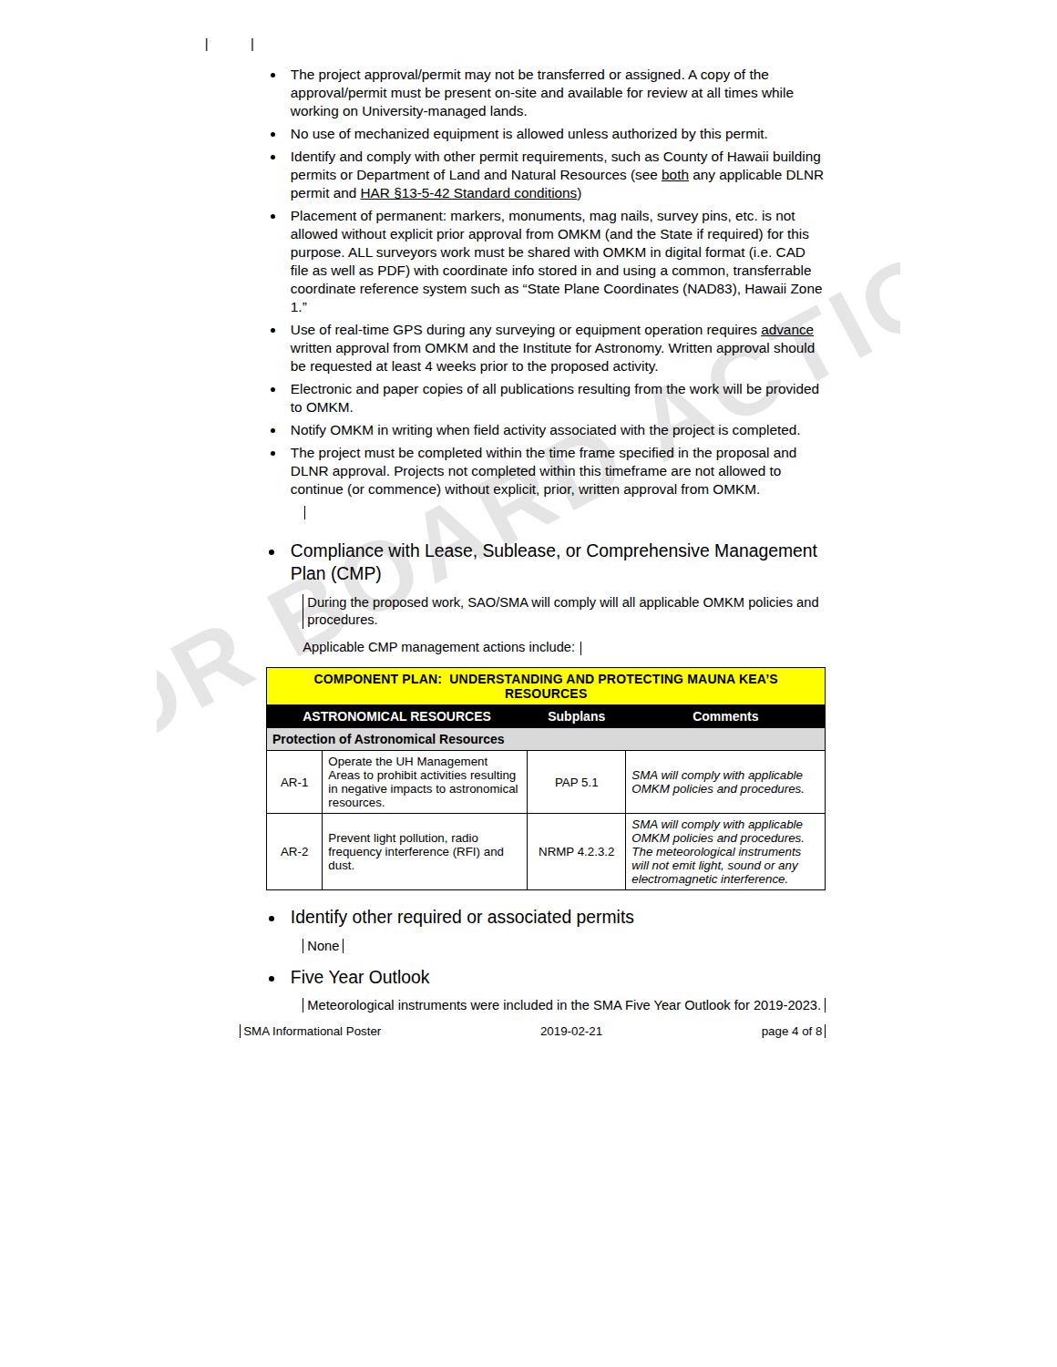| |
FOR BOARD ACTION
The project approval/permit may not be transferred or assigned. A copy of the approval/permit must be present on-site and available for review at all times while working on University-managed lands.
No use of mechanized equipment is allowed unless authorized by this permit.
Identify and comply with other permit requirements, such as County of Hawaii building permits or Department of Land and Natural Resources (see both any applicable DLNR permit and HAR §13-5-42 Standard conditions)
Placement of permanent: markers, monuments, mag nails, survey pins, etc. is not allowed without explicit prior approval from OMKM (and the State if required) for this purpose. ALL surveyors work must be shared with OMKM in digital format (i.e. CAD file as well as PDF) with coordinate info stored in and using a common, transferrable coordinate reference system such as “State Plane Coordinates (NAD83), Hawaii Zone 1.”
Use of real-time GPS during any surveying or equipment operation requires advance written approval from OMKM and the Institute for Astronomy. Written approval should be requested at least 4 weeks prior to the proposed activity.
Electronic and paper copies of all publications resulting from the work will be provided to OMKM.
Notify OMKM in writing when field activity associated with the project is completed.
The project must be completed within the time frame specified in the proposal and DLNR approval. Projects not completed within this timeframe are not allowed to continue (or commence) without explicit, prior, written approval from OMKM.
Compliance with Lease, Sublease, or Comprehensive Management Plan (CMP)
During the proposed work, SAO/SMA will comply will all applicable OMKM policies and procedures.
Applicable CMP management actions include:
| COMPONENT PLAN: UNDERSTANDING AND PROTECTING MAUNA KEA’S RESOURCES |
| ASTRONOMICAL RESOURCES | Subplans | Comments |
| Protection of Astronomical Resources |
| AR-1 | Operate the UH Management Areas to prohibit activities resulting in negative impacts to astronomical resources. | PAP 5.1 | SMA will comply with applicable OMKM policies and procedures. |
| AR-2 | Prevent light pollution, radio frequency interference (RFI) and dust. | NRMP 4.2.3.2 | SMA will comply with applicable OMKM policies and procedures. The meteorological instruments will not emit light, sound or any electromagnetic interference. |
Identify other required or associated permits
None
Five Year Outlook
Meteorological instruments were included in the SMA Five Year Outlook for 2019-2023.
SMA Informational Poster
2019-02-21
page 4 of 8